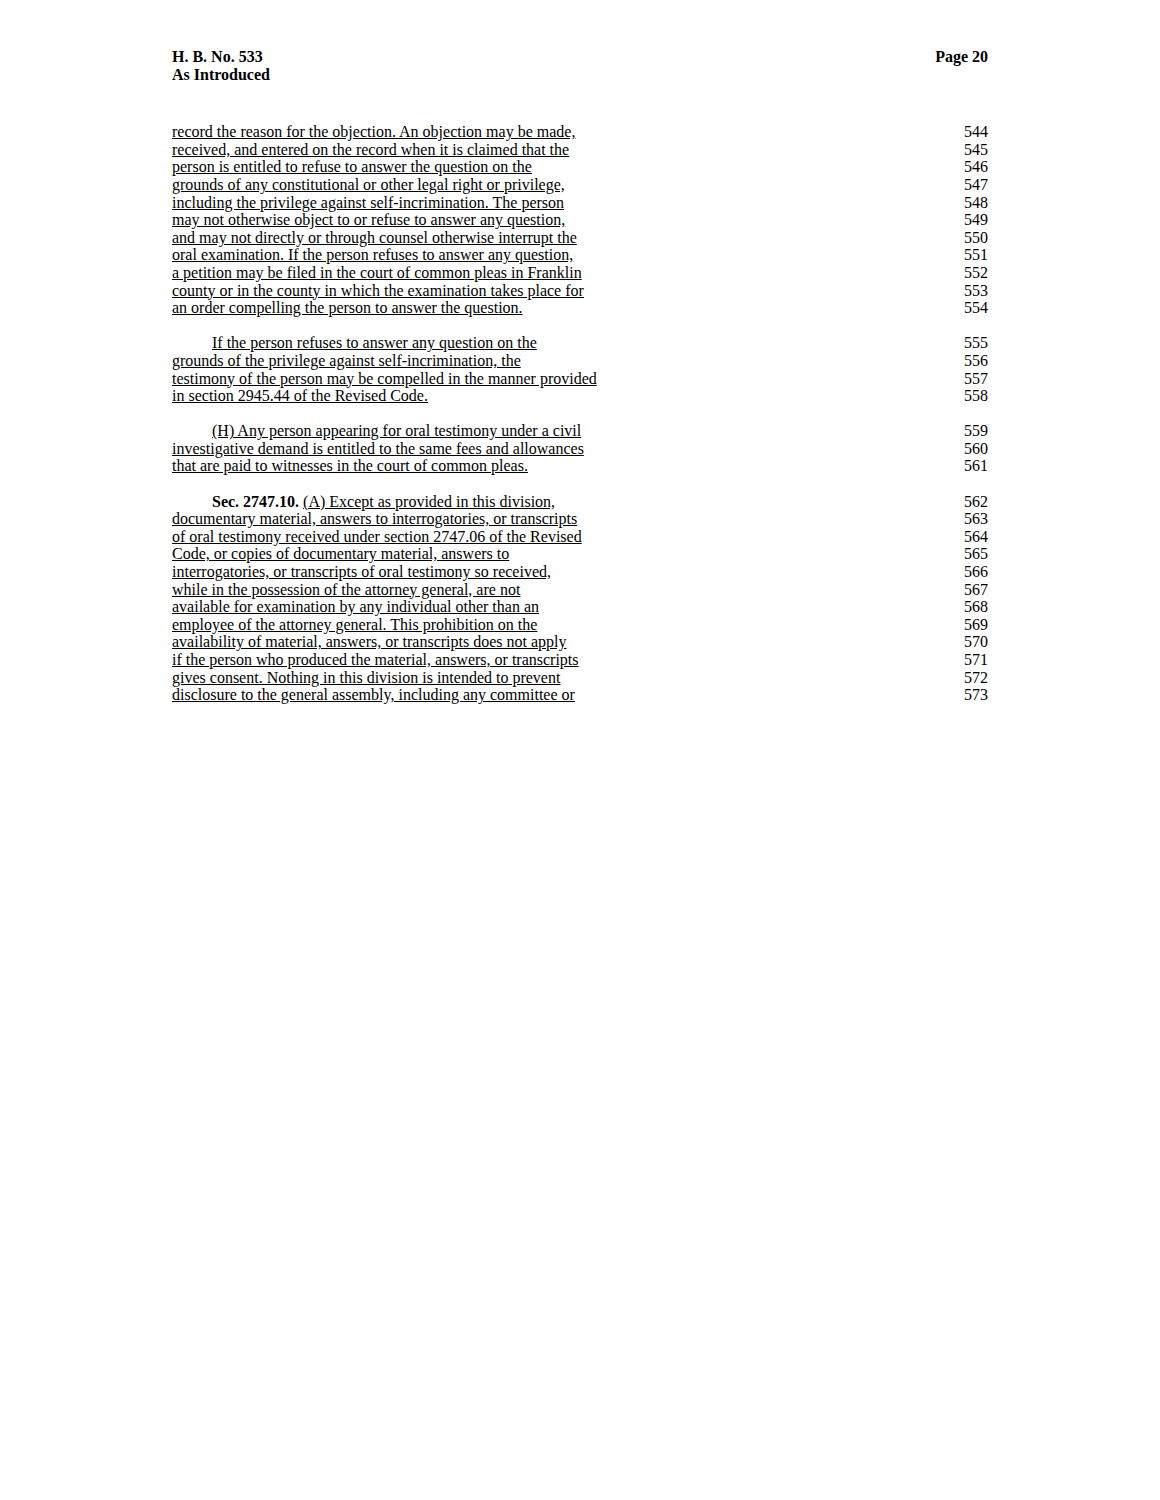H. B. No. 533
As Introduced
Page 20
record the reason for the objection. An objection may be made, 544 received, and entered on the record when it is claimed that the 545 person is entitled to refuse to answer the question on the 546 grounds of any constitutional or other legal right or privilege, 547 including the privilege against self-incrimination. The person 548 may not otherwise object to or refuse to answer any question, 549 and may not directly or through counsel otherwise interrupt the 550 oral examination. If the person refuses to answer any question, 551 a petition may be filed in the court of common pleas in Franklin 552 county or in the county in which the examination takes place for 553 an order compelling the person to answer the question. 554
If the person refuses to answer any question on the 555 grounds of the privilege against self-incrimination, the 556 testimony of the person may be compelled in the manner provided 557 in section 2945.44 of the Revised Code. 558
(H) Any person appearing for oral testimony under a civil 559 investigative demand is entitled to the same fees and allowances 560 that are paid to witnesses in the court of common pleas. 561
Sec. 2747.10. (A) Except as provided in this division, 562 documentary material, answers to interrogatories, or transcripts 563 of oral testimony received under section 2747.06 of the Revised 564 Code, or copies of documentary material, answers to 565 interrogatories, or transcripts of oral testimony so received, 566 while in the possession of the attorney general, are not 567 available for examination by any individual other than an 568 employee of the attorney general. This prohibition on the 569 availability of material, answers, or transcripts does not apply 570 if the person who produced the material, answers, or transcripts 571 gives consent. Nothing in this division is intended to prevent 572 disclosure to the general assembly, including any committee or 573